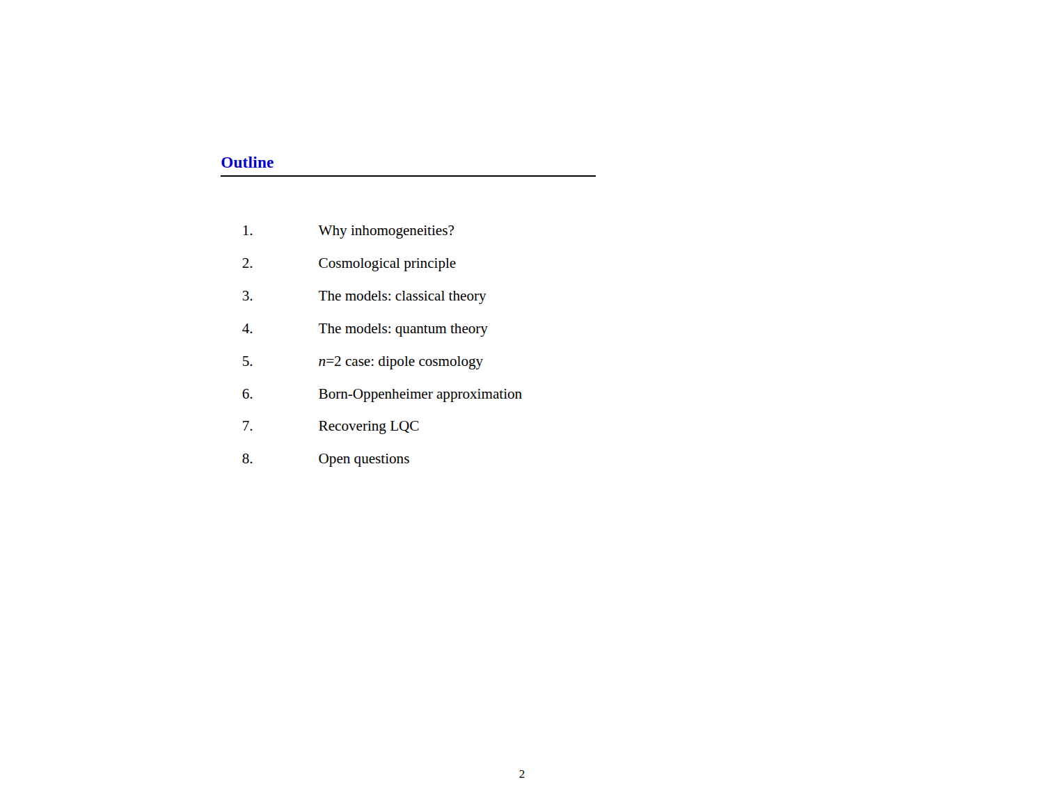Outline
1. Why inhomogeneities?
2. Cosmological principle
3. The models: classical theory
4. The models: quantum theory
5. n=2 case: dipole cosmology
6. Born-Oppenheimer approximation
7. Recovering LQC
8. Open questions
2